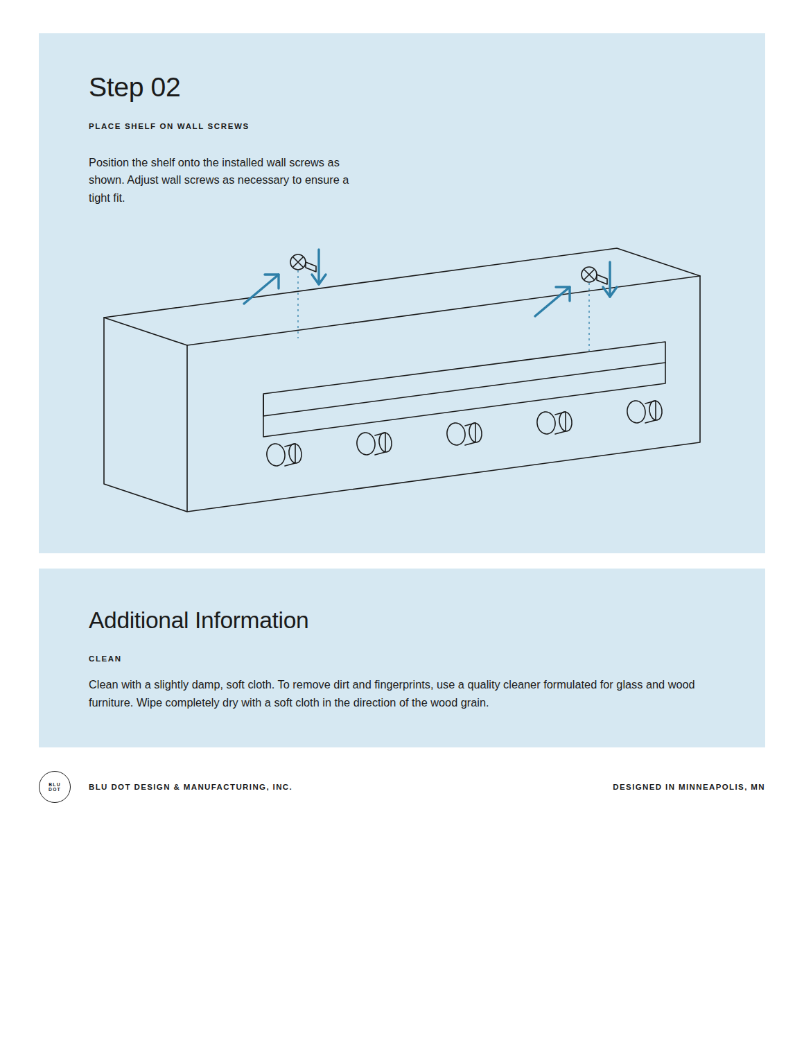Step 02
Place shelf on wall screws
Position the shelf onto the installed wall screws as shown. Adjust wall screws as necessary to ensure a tight fit.
Shelf being placed onto two installed wall screws Line drawing of a wall-mounted shelf with five pegs. Two arrows point up toward screw heads above the shelf, and two arrows point down, indicating the shelf slots over the screws.
Additional Information
Clean
Clean with a slightly damp, soft cloth. To remove dirt and fingerprints, use a quality cleaner formulated for glass and wood furniture. Wipe completely dry with a soft cloth in the direction of the wood grain.
BLU DOT
Blu Dot Design & Manufacturing, Inc.
Designed in Minneapolis, MN